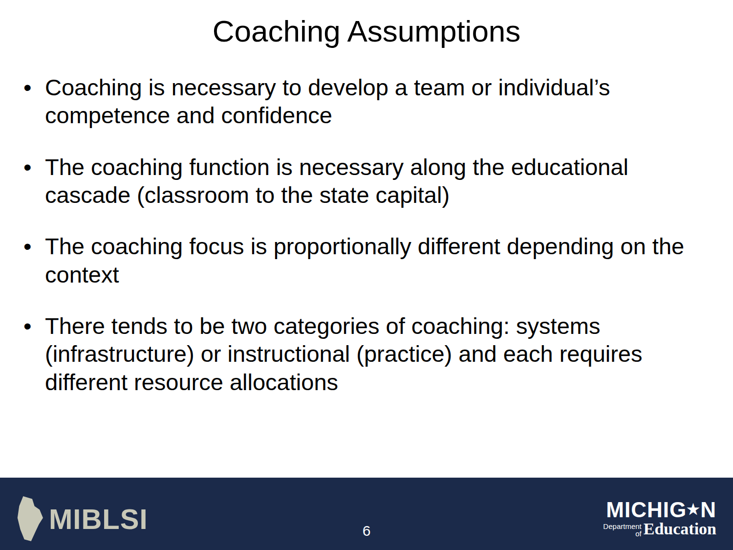Coaching Assumptions
Coaching is necessary to develop a team or individual’s competence and confidence
The coaching function is necessary along the educational cascade (classroom to the state capital)
The coaching focus is proportionally different depending on the context
There tends to be two categories of coaching: systems (infrastructure) or instructional (practice) and each requires different resource allocations
MIBLSI
6
MICHIG★N
Department
of Education